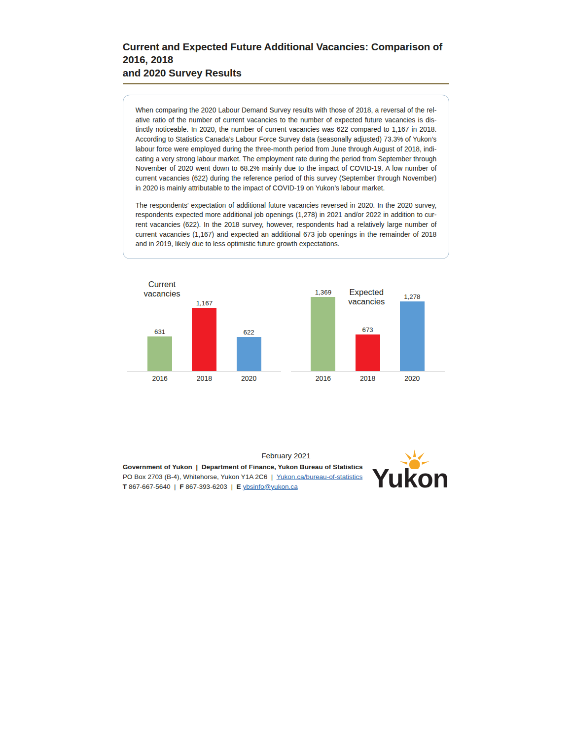Current and Expected Future Additional Vacancies: Comparison of 2016, 2018
and 2020 Survey Results
When comparing the 2020 Labour Demand Survey results with those of 2018, a reversal of the relative ratio of the number of current vacancies to the number of expected future vacancies is distinctly noticeable. In 2020, the number of current vacancies was 622 compared to 1,167 in 2018. According to Statistics Canada’s Labour Force Survey data (seasonally adjusted) 73.3% of Yukon’s labour force were employed during the three-month period from June through August of 2018, indicating a very strong labour market. The employment rate during the period from September through November of 2020 went down to 68.2% mainly due to the impact of COVID-19. A low number of current vacancies (622) during the reference period of this survey (September through November) in 2020 is mainly attributable to the impact of COVID-19 on Yukon’s labour market.
The respondents’ expectation of additional future vacancies reversed in 2020. In the 2020 survey, respondents expected more additional job openings (1,278) in 2021 and/or 2022 in addition to current vacancies (622). In the 2018 survey, however, respondents had a relatively large number of current vacancies (1,167) and expected an additional 673 job openings in the remainder of 2018 and in 2019, likely due to less optimistic future growth expectations.
Current
vacancies
631
1,167
622
201620182020
Expected
vacancies
1,369
673
1,278
201620182020
February 2021
Government of Yukon | Department of Finance, Yukon Bureau of Statistics
PO Box 2703 (B-4), Whitehorse, Yukon Y1A 2C6 | Yukon.ca/bureau-of-statistics
T 867-667-5640 | F 867-393-6203 | E ybsinfo@yukon.ca
Yukon